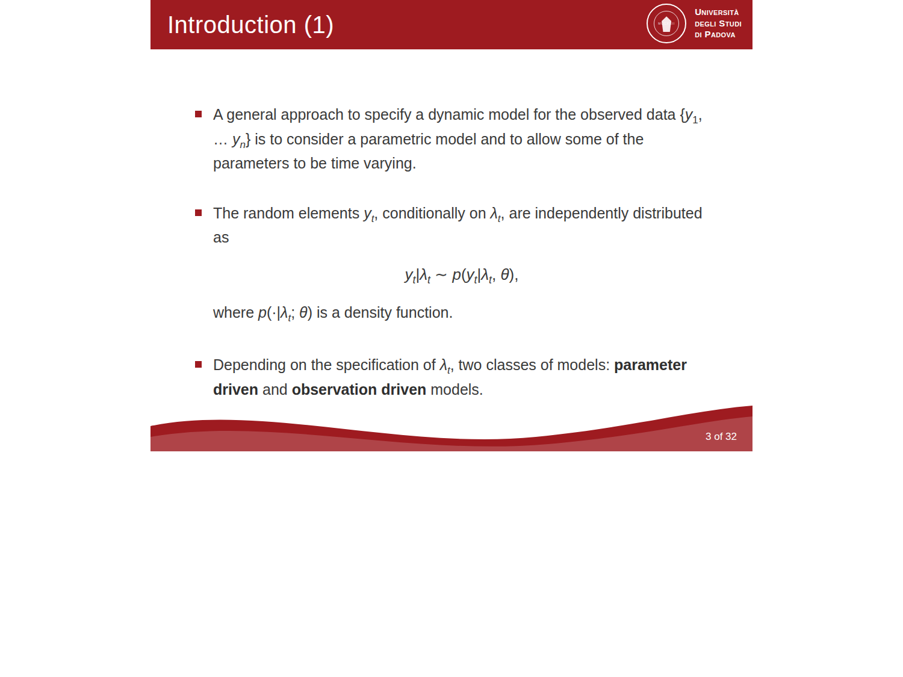Introduction (1)
MCCXXII
Università
degli Studi
di Padova
A general approach to specify a dynamic model for the observed data {y1, … yn} is to consider a parametric model and to allow some of the parameters to be time varying.
The random elements yt, conditionally on λt, are independently distributed as
yt|λt ∼ p(yt|λt, θ),
where p(·|λt; θ) is a density function.
Depending on the specification of λt, two classes of models: parameter driven and observation driven models.
3 of 32